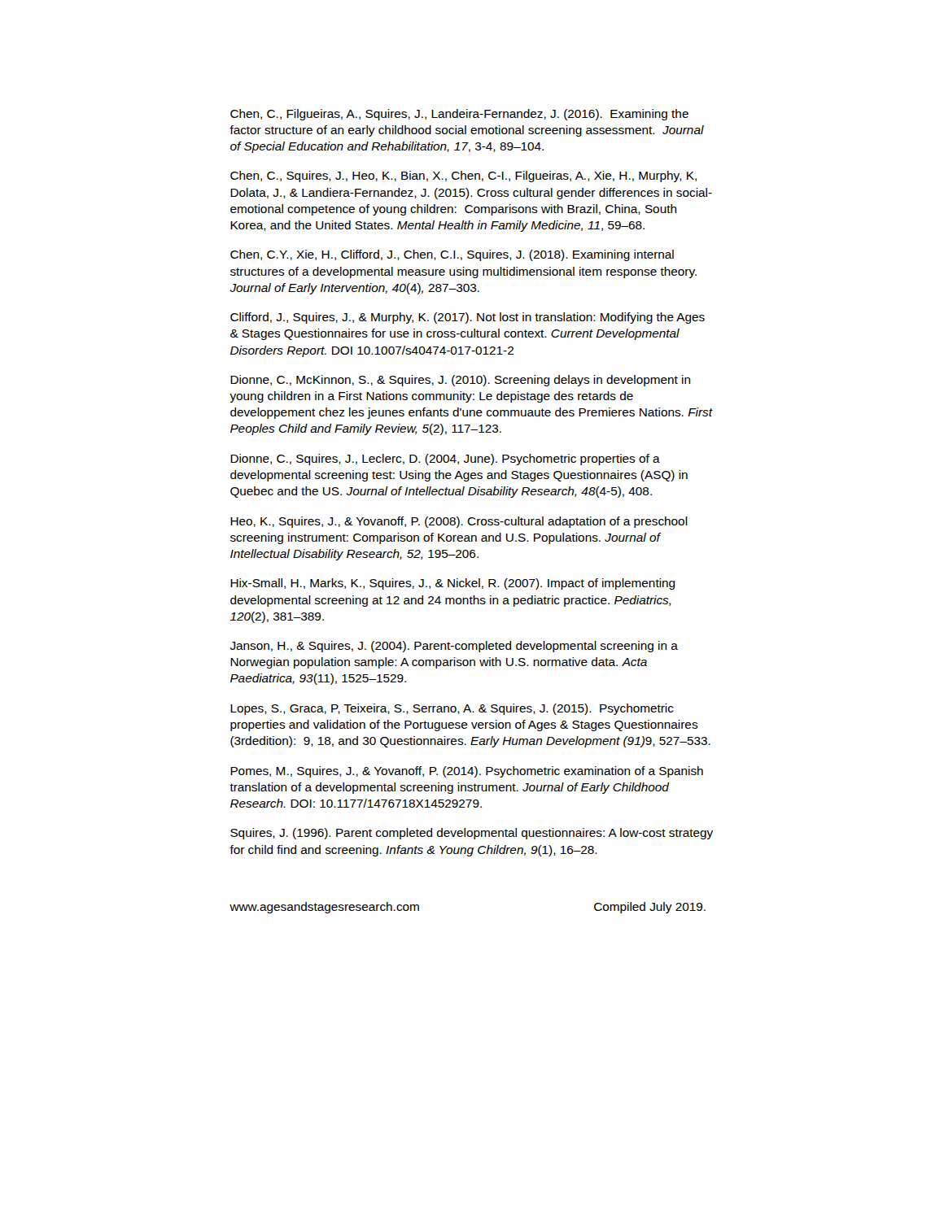Chen, C., Filgueiras, A., Squires, J., Landeira-Fernandez, J. (2016). Examining the factor structure of an early childhood social emotional screening assessment. Journal of Special Education and Rehabilitation, 17, 3-4, 89–104.
Chen, C., Squires, J., Heo, K., Bian, X., Chen, C-I., Filgueiras, A., Xie, H., Murphy, K, Dolata, J., & Landiera-Fernandez, J. (2015). Cross cultural gender differences in social-emotional competence of young children: Comparisons with Brazil, China, South Korea, and the United States. Mental Health in Family Medicine, 11, 59–68.
Chen, C.Y., Xie, H., Clifford, J., Chen, C.I., Squires, J. (2018). Examining internal structures of a developmental measure using multidimensional item response theory. Journal of Early Intervention, 40(4), 287–303.
Clifford, J., Squires, J., & Murphy, K. (2017). Not lost in translation: Modifying the Ages & Stages Questionnaires for use in cross-cultural context. Current Developmental Disorders Report. DOI 10.1007/s40474-017-0121-2
Dionne, C., McKinnon, S., & Squires, J. (2010). Screening delays in development in young children in a First Nations community: Le depistage des retards de developpement chez les jeunes enfants d'une commuaute des Premieres Nations. First Peoples Child and Family Review, 5(2), 117–123.
Dionne, C., Squires, J., Leclerc, D. (2004, June). Psychometric properties of a developmental screening test: Using the Ages and Stages Questionnaires (ASQ) in Quebec and the US. Journal of Intellectual Disability Research, 48(4-5), 408.
Heo, K., Squires, J., & Yovanoff, P. (2008). Cross-cultural adaptation of a preschool screening instrument: Comparison of Korean and U.S. Populations. Journal of Intellectual Disability Research, 52, 195–206.
Hix-Small, H., Marks, K., Squires, J., & Nickel, R. (2007). Impact of implementing developmental screening at 12 and 24 months in a pediatric practice. Pediatrics, 120(2), 381–389.
Janson, H., & Squires, J. (2004). Parent-completed developmental screening in a Norwegian population sample: A comparison with U.S. normative data. Acta Paediatrica, 93(11), 1525–1529.
Lopes, S., Graca, P, Teixeira, S., Serrano, A. & Squires, J. (2015). Psychometric properties and validation of the Portuguese version of Ages & Stages Questionnaires (3rdedition): 9, 18, and 30 Questionnaires. Early Human Development (91) 9, 527–533.
Pomes, M., Squires, J., & Yovanoff, P. (2014). Psychometric examination of a Spanish translation of a developmental screening instrument. Journal of Early Childhood Research. DOI: 10.1177/1476718X14529279.
Squires, J. (1996). Parent completed developmental questionnaires: A low-cost strategy for child find and screening. Infants & Young Children, 9(1), 16–28.
www.agesandstagesresearch.com Compiled July 2019.